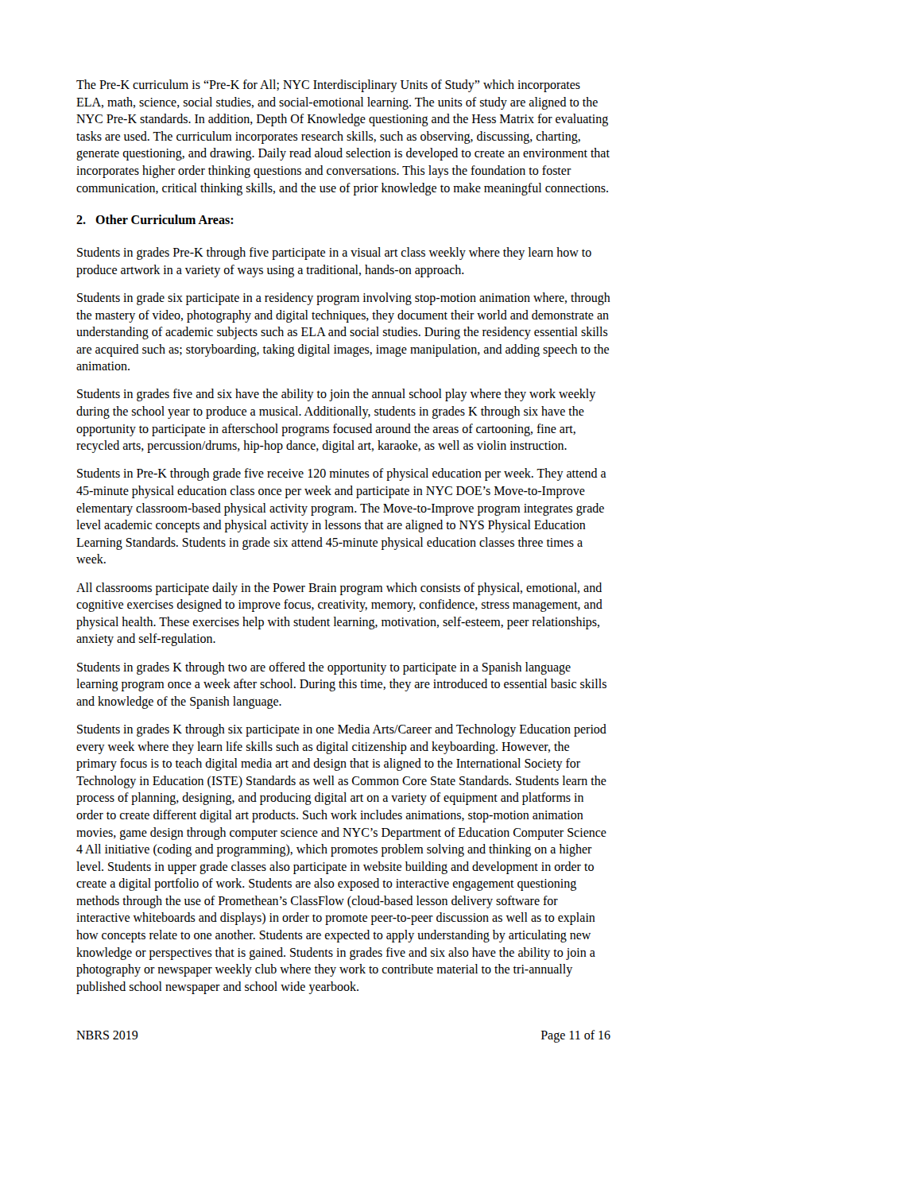The Pre-K curriculum is “Pre-K for All; NYC Interdisciplinary Units of Study” which incorporates ELA, math, science, social studies, and social-emotional learning. The units of study are aligned to the NYC Pre-K standards. In addition, Depth Of Knowledge questioning and the Hess Matrix for evaluating tasks are used. The curriculum incorporates research skills, such as observing, discussing, charting, generate questioning, and drawing. Daily read aloud selection is developed to create an environment that incorporates higher order thinking questions and conversations. This lays the foundation to foster communication, critical thinking skills, and the use of prior knowledge to make meaningful connections.
2. Other Curriculum Areas:
Students in grades Pre-K through five participate in a visual art class weekly where they learn how to produce artwork in a variety of ways using a traditional, hands-on approach.
Students in grade six participate in a residency program involving stop-motion animation where, through the mastery of video, photography and digital techniques, they document their world and demonstrate an understanding of academic subjects such as ELA and social studies. During the residency essential skills are acquired such as; storyboarding, taking digital images, image manipulation, and adding speech to the animation.
Students in grades five and six have the ability to join the annual school play where they work weekly during the school year to produce a musical. Additionally, students in grades K through six have the opportunity to participate in afterschool programs focused around the areas of cartooning, fine art, recycled arts, percussion/drums, hip-hop dance, digital art, karaoke, as well as violin instruction.
Students in Pre-K through grade five receive 120 minutes of physical education per week. They attend a 45-minute physical education class once per week and participate in NYC DOE’s Move-to-Improve elementary classroom-based physical activity program. The Move-to-Improve program integrates grade level academic concepts and physical activity in lessons that are aligned to NYS Physical Education Learning Standards. Students in grade six attend 45-minute physical education classes three times a week.
All classrooms participate daily in the Power Brain program which consists of physical, emotional, and cognitive exercises designed to improve focus, creativity, memory, confidence, stress management, and physical health. These exercises help with student learning, motivation, self-esteem, peer relationships, anxiety and self-regulation.
Students in grades K through two are offered the opportunity to participate in a Spanish language learning program once a week after school. During this time, they are introduced to essential basic skills and knowledge of the Spanish language.
Students in grades K through six participate in one Media Arts/Career and Technology Education period every week where they learn life skills such as digital citizenship and keyboarding. However, the primary focus is to teach digital media art and design that is aligned to the International Society for Technology in Education (ISTE) Standards as well as Common Core State Standards. Students learn the process of planning, designing, and producing digital art on a variety of equipment and platforms in order to create different digital art products. Such work includes animations, stop-motion animation movies, game design through computer science and NYC’s Department of Education Computer Science 4 All initiative (coding and programming), which promotes problem solving and thinking on a higher level. Students in upper grade classes also participate in website building and development in order to create a digital portfolio of work. Students are also exposed to interactive engagement questioning methods through the use of Promethean’s ClassFlow (cloud-based lesson delivery software for interactive whiteboards and displays) in order to promote peer-to-peer discussion as well as to explain how concepts relate to one another. Students are expected to apply understanding by articulating new knowledge or perspectives that is gained. Students in grades five and six also have the ability to join a photography or newspaper weekly club where they work to contribute material to the tri-annually published school newspaper and school wide yearbook.
NBRS 2019 Page 11 of 16